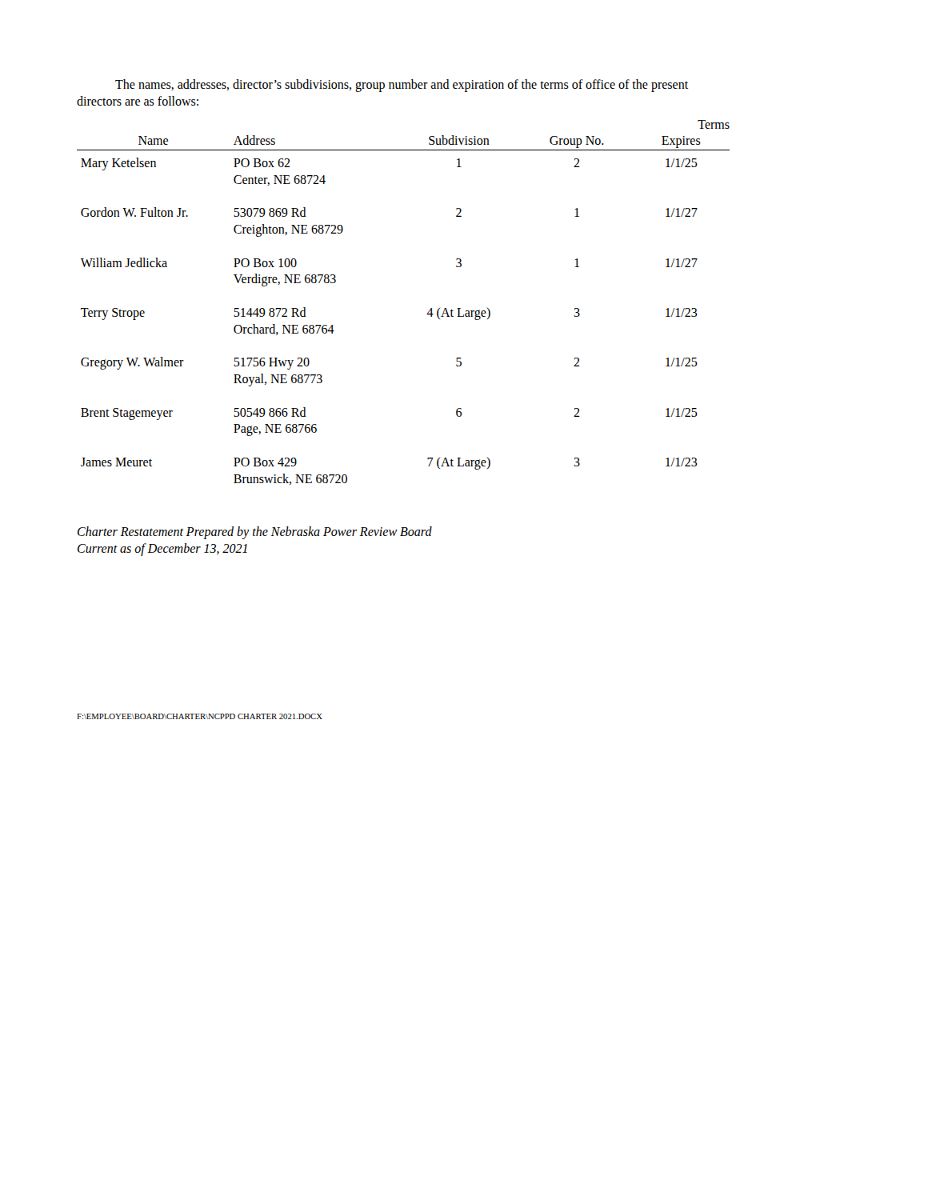The names, addresses, director’s subdivisions, group number and expiration of the terms of office of the present directors are as follows:
| | | | | Terms |
| --- | --- | --- | --- | --- |
| Name | Address | Subdivision | Group No. | Expires |
| Mary Ketelsen | PO Box 62 Center, NE 68724 | 1 | 2 | 1/1/25 |
| Gordon W. Fulton Jr. | 53079 869 Rd Creighton, NE 68729 | 2 | 1 | 1/1/27 |
| William Jedlicka | PO Box 100 Verdigre, NE 68783 | 3 | 1 | 1/1/27 |
| Terry Strope | 51449 872 Rd Orchard, NE 68764 | 4 (At Large) | 3 | 1/1/23 |
| Gregory W. Walmer | 51756 Hwy 20 Royal, NE 68773 | 5 | 2 | 1/1/25 |
| Brent Stagemeyer | 50549 866 Rd Page, NE 68766 | 6 | 2 | 1/1/25 |
| James Meuret | PO Box 429 Brunswick, NE 68720 | 7 (At Large) | 3 | 1/1/23 |
Charter Restatement Prepared by the Nebraska Power Review Board
Current as of December 13, 2021
F:\EMPLOYEE\BOARD\CHARTER\NCPPD CHARTER 2021.DOCX